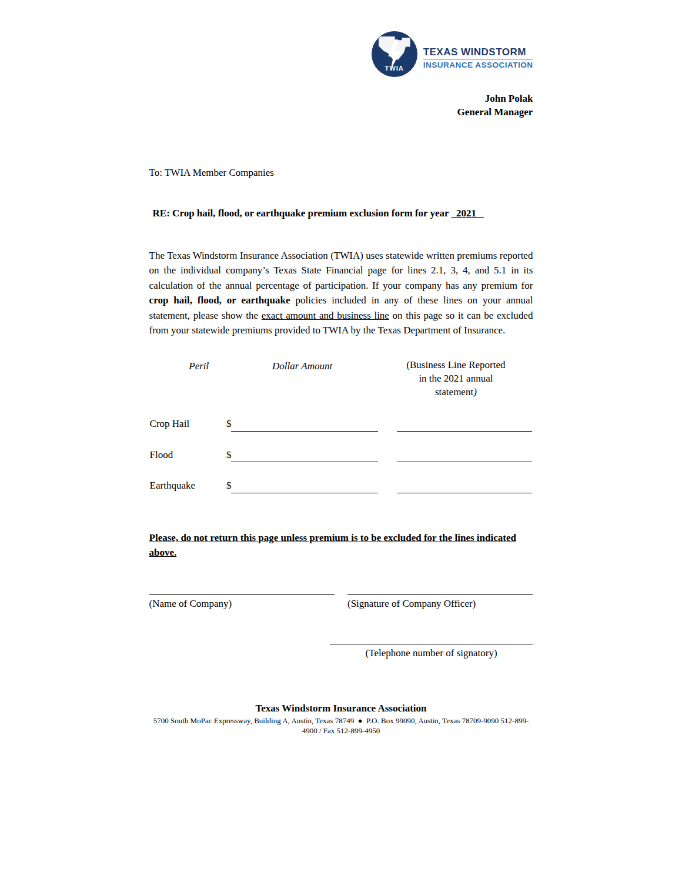TWIA
TEXAS WINDSTORM
INSURANCE ASSOCIATION
John Polak
General Manager
To: TWIA Member Companies
RE: Crop hail, flood, or earthquake premium exclusion form for year 2021
The Texas Windstorm Insurance Association (TWIA) uses statewide written premiums reported on the individual company’s Texas State Financial page for lines 2.1, 3, 4, and 5.1 in its calculation of the annual percentage of participation. If your company has any premium for crop hail, flood, or earthquake policies included in any of these lines on your annual statement, please show the exact amount and business line on this page so it can be excluded from your statewide premiums provided to TWIA by the Texas Department of Insurance.
| Peril | Dollar Amount | (Business Line Reported in the 2021 annual statement ) |
| --- | --- | --- |
| Crop Hail | $ | |
| Flood | $ | |
| Earthquake | $ | |
Please, do not return this page unless premium is to be excluded for the lines indicated above.
(Name of Company)
(Signature of Company Officer)
(Telephone number of signatory)
Texas Windstorm Insurance Association
5700 South MoPac Expressway, Building A, Austin, Texas 78749 ● P.O. Box 99090, Austin, Texas 78709-9090 512-899-4900 / Fax 512-899-4950